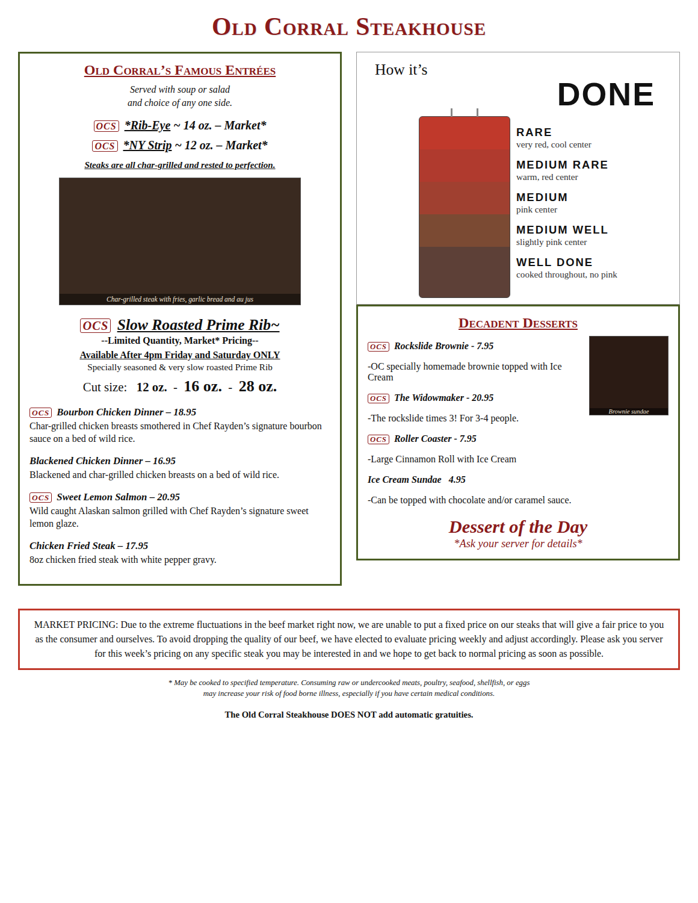Old Corral Steakhouse
Old Corral’s Famous Entrées
Served with soup or salad
and choice of any one side.
OCS *Rib-Eye ~ 14 oz. – Market*
OCS *NY Strip ~ 12 oz. – Market*
Steaks are all char-grilled and rested to perfection.
OCS Slow Roasted Prime Rib~
--Limited Quantity, Market* Pricing--
Available After 4pm Friday and Saturday ONLY
Specially seasoned & very slow roasted Prime Rib
Cut size: 12 oz. - 16 oz. - 28 oz.
OCS Bourbon Chicken Dinner – 18.95
Char-grilled chicken breasts smothered in Chef Rayden’s signature bourbon sauce on a bed of wild rice.
Blackened Chicken Dinner – 16.95
Blackened and char-grilled chicken breasts on a bed of wild rice.
OCS Sweet Lemon Salmon – 20.95
Wild caught Alaskan salmon grilled with Chef Rayden’s signature sweet lemon glaze.
Chicken Fried Steak – 17.95
8oz chicken fried steak with white pepper gravy.
How it’s DONE
RARE very red, cool center
MEDIUM RARE warm, red center
MEDIUM pink center
MEDIUM WELL slightly pink center
WELL DONE cooked throughout, no pink
Decadent Desserts
OCS Rockslide Brownie - 7.95
-OC specially homemade brownie topped with Ice Cream
OCS The Widowmaker - 20.95
-The rockslide times 3! For 3-4 people.
OCS Roller Coaster - 7.95
-Large Cinnamon Roll with Ice Cream
Ice Cream Sundae 4.95
-Can be topped with chocolate and/or caramel sauce.
Dessert of the Day
*Ask your server for details*
MARKET PRICING: Due to the extreme fluctuations in the beef market right now, we are unable to put a fixed price on our steaks that will give a fair price to you as the consumer and ourselves. To avoid dropping the quality of our beef, we have elected to evaluate pricing weekly and adjust accordingly. Please ask you server for this week’s pricing on any specific steak you may be interested in and we hope to get back to normal pricing as soon as possible.
* May be cooked to specified temperature. Consuming raw or undercooked meats, poultry, seafood, shellfish, or eggs
may increase your risk of food borne illness, especially if you have certain medical conditions.
The Old Corral Steakhouse DOES NOT add automatic gratuities.